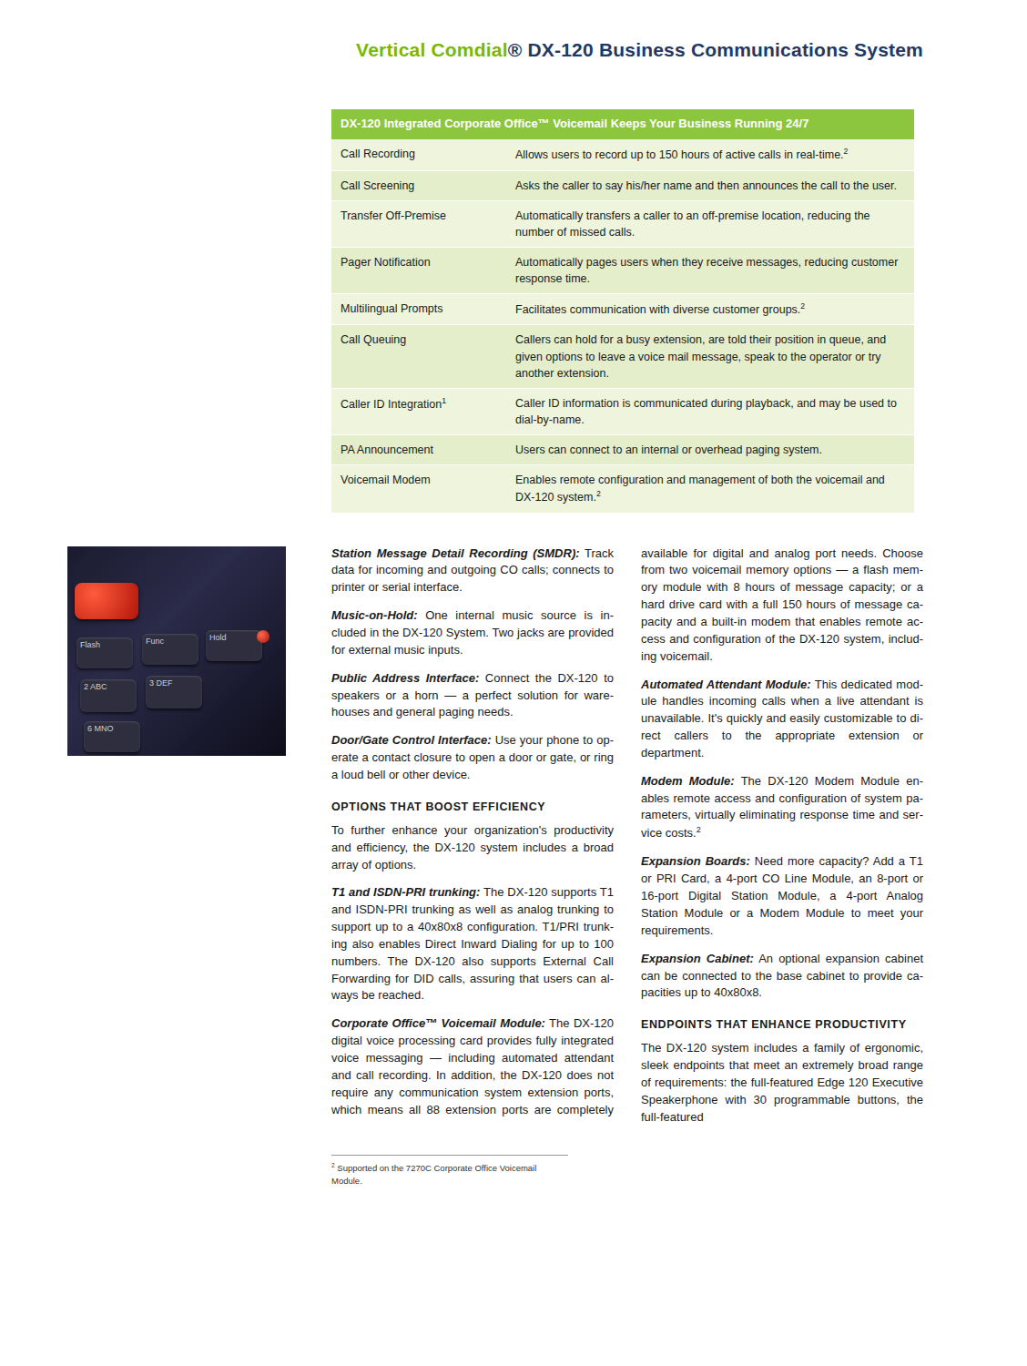Vertical Comdial® DX-120 Business Communications System
DX-120 Integrated Corporate Office™ Voicemail Keeps Your Business Running 24/7
| Call Recording | Allows users to record up to 150 hours of active calls in real-time. 2 |
| Call Screening | Asks the caller to say his/her name and then announces the call to the user. |
| Transfer Off-Premise | Automatically transfers a caller to an off-premise location, reducing the number of missed calls. |
| Pager Notification | Automatically pages users when they receive messages, reducing customer response time. |
| Multilingual Prompts | Facilitates communication with diverse customer groups. 2 |
| Call Queuing | Callers can hold for a busy extension, are told their position in queue, and given options to leave a voice mail message, speak to the operator or try another extension. |
| Caller ID Integration 1 | Caller ID information is communicated during playback, and may be used to dial-by-name. |
| PA Announcement | Users can connect to an internal or overhead paging system. |
| Voicemail Modem | Enables remote configuration and management of both the voicemail and DX-120 system. 2 |
Flash
Func
Hold
2 ABC
3 DEF
6 MNO
Station Message Detail Recording (SMDR): Track data for incoming and outgoing CO calls; connects to printer or serial interface.
Music-on-Hold: One internal music source is included in the DX-120 System. Two jacks are provided for external music inputs.
Public Address Interface: Connect the DX-120 to speakers or a horn — a perfect solution for warehouses and general paging needs.
Door/Gate Control Interface: Use your phone to operate a contact closure to open a door or gate, or ring a loud bell or other device.
Options that boost efficiency
To further enhance your organization's productivity and efficiency, the DX-120 system includes a broad array of options.
T1 and ISDN-PRI trunking: The DX-120 supports T1 and ISDN-PRI trunking as well as analog trunking to support up to a 40x80x8 configuration. T1/PRI trunking also enables Direct Inward Dialing for up to 100 numbers. The DX-120 also supports External Call Forwarding for DID calls, assuring that users can always be reached.
Corporate Office™ Voicemail Module: The DX-120 digital voice processing card provides fully integrated voice messaging — including automated attendant and call recording. In addition, the DX-120 does not require any communication system extension ports, which means all 88 extension ports are completely available for digital and analog port needs. Choose from two voicemail memory options — a flash memory module with 8 hours of message capacity; or a hard drive card with a full 150 hours of message capacity and a built-in modem that enables remote access and configuration of the DX-120 system, including voicemail.
Automated Attendant Module: This dedicated module handles incoming calls when a live attendant is unavailable. It's quickly and easily customizable to direct callers to the appropriate extension or department.
Modem Module: The DX-120 Modem Module enables remote access and configuration of system parameters, virtually eliminating response time and service costs.2
Expansion Boards: Need more capacity? Add a T1 or PRI Card, a 4-port CO Line Module, an 8-port or 16-port Digital Station Module, a 4-port Analog Station Module or a Modem Module to meet your requirements.
Expansion Cabinet: An optional expansion cabinet can be connected to the base cabinet to provide capacities up to 40x80x8.
Endpoints that enhance productivity
The DX-120 system includes a family of ergonomic, sleek endpoints that meet an extremely broad range of requirements: the full-featured Edge 120 Executive Speakerphone with 30 programmable buttons, the full-featured
2 Supported on the 7270C Corporate Office Voicemail Module.